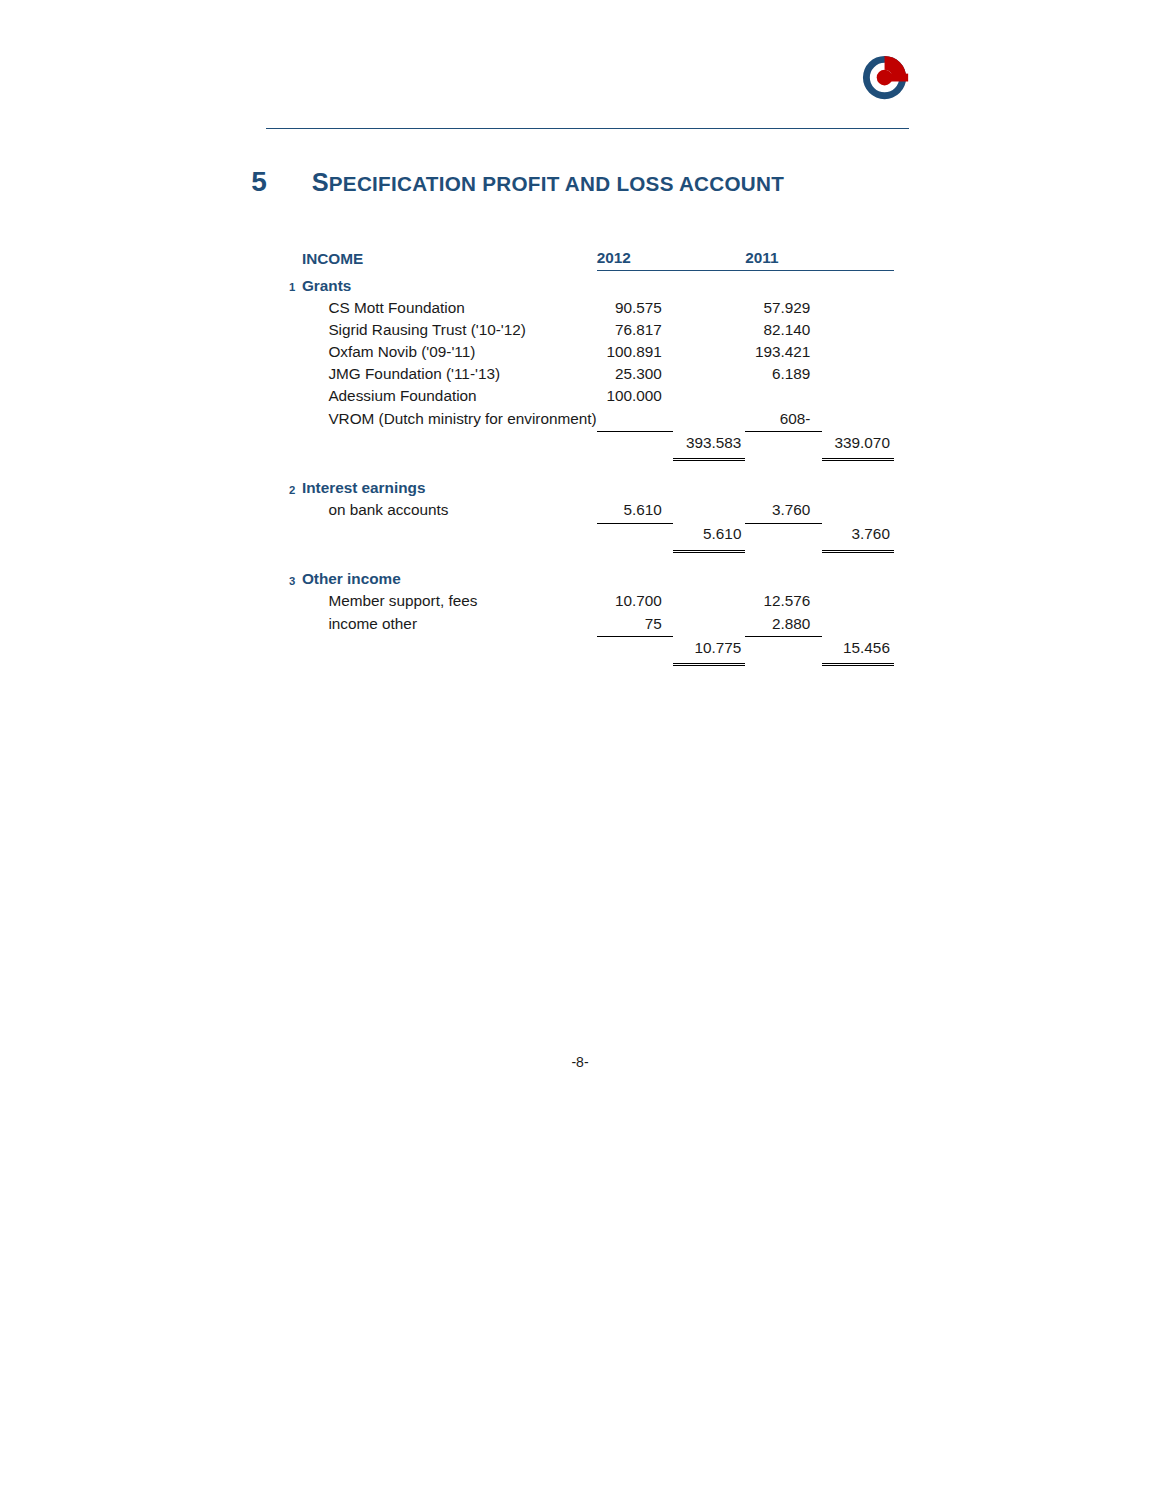5
SPECIFICATION PROFIT AND LOSS ACCOUNT
| | INCOME | 2012 | 2011 |
| 1 | Grants | | | | |
| | CS Mott Foundation | 90.575 | | 57.929 | |
| | Sigrid Rausing Trust ('10-'12) | 76.817 | | 82.140 | |
| | Oxfam Novib ('09-'11) | 100.891 | | 193.421 | |
| | JMG Foundation ('11-'13) | 25.300 | | 6.189 | |
| | Adessium Foundation | 100.000 | | | |
| | VROM (Dutch ministry for environment) | | | 608- | |
| | | | 393.583 | | 339.070 |
| 2 | Interest earnings | | | | |
| | on bank accounts | 5.610 | | 3.760 | |
| | | | 5.610 | | 3.760 |
| 3 | Other income | | | | |
| | Member support, fees | 10.700 | | 12.576 | |
| | income other | 75 | | 2.880 | |
| | | | 10.775 | | 15.456 |
-8-